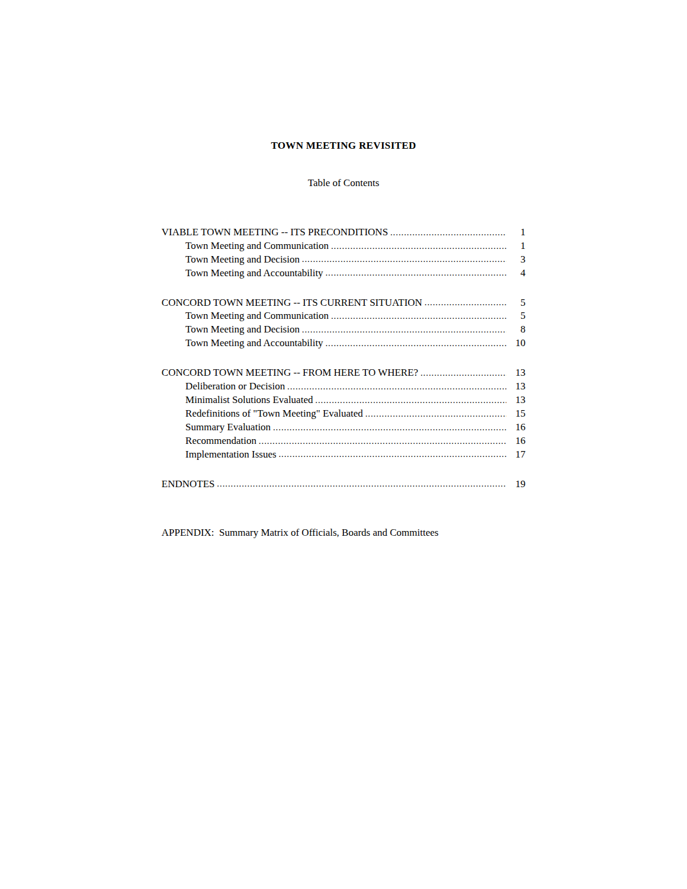TOWN MEETING REVISITED
Table of Contents
VIABLE TOWN MEETING -- ITS PRECONDITIONS ............................................................ 1
Town Meeting and Communication ................................................................................. 1
Town Meeting and Decision ........................................................................................... 3
Town Meeting and Accountability .................................................................................... 4
CONCORD TOWN MEETING -- ITS CURRENT SITUATION ............................................. 5
Town Meeting and Communication ................................................................................. 5
Town Meeting and Decision ........................................................................................... 8
Town Meeting and Accountability .................................................................................. 10
CONCORD TOWN MEETING -- FROM HERE TO WHERE? ................................................ 13
Deliberation or Decision .............................................................................................. 13
Minimalist Solutions Evaluated ....................................................................................... 13
Redefinitions of "Town Meeting" Evaluated ..................................................................... 15
Summary Evaluation ..................................................................................................... 16
Recommendation ......................................................................................................... 16
Implementation Issues .................................................................................................. 17
ENDNOTES ............................................................................................................................. 19
APPENDIX: Summary Matrix of Officials, Boards and Committees